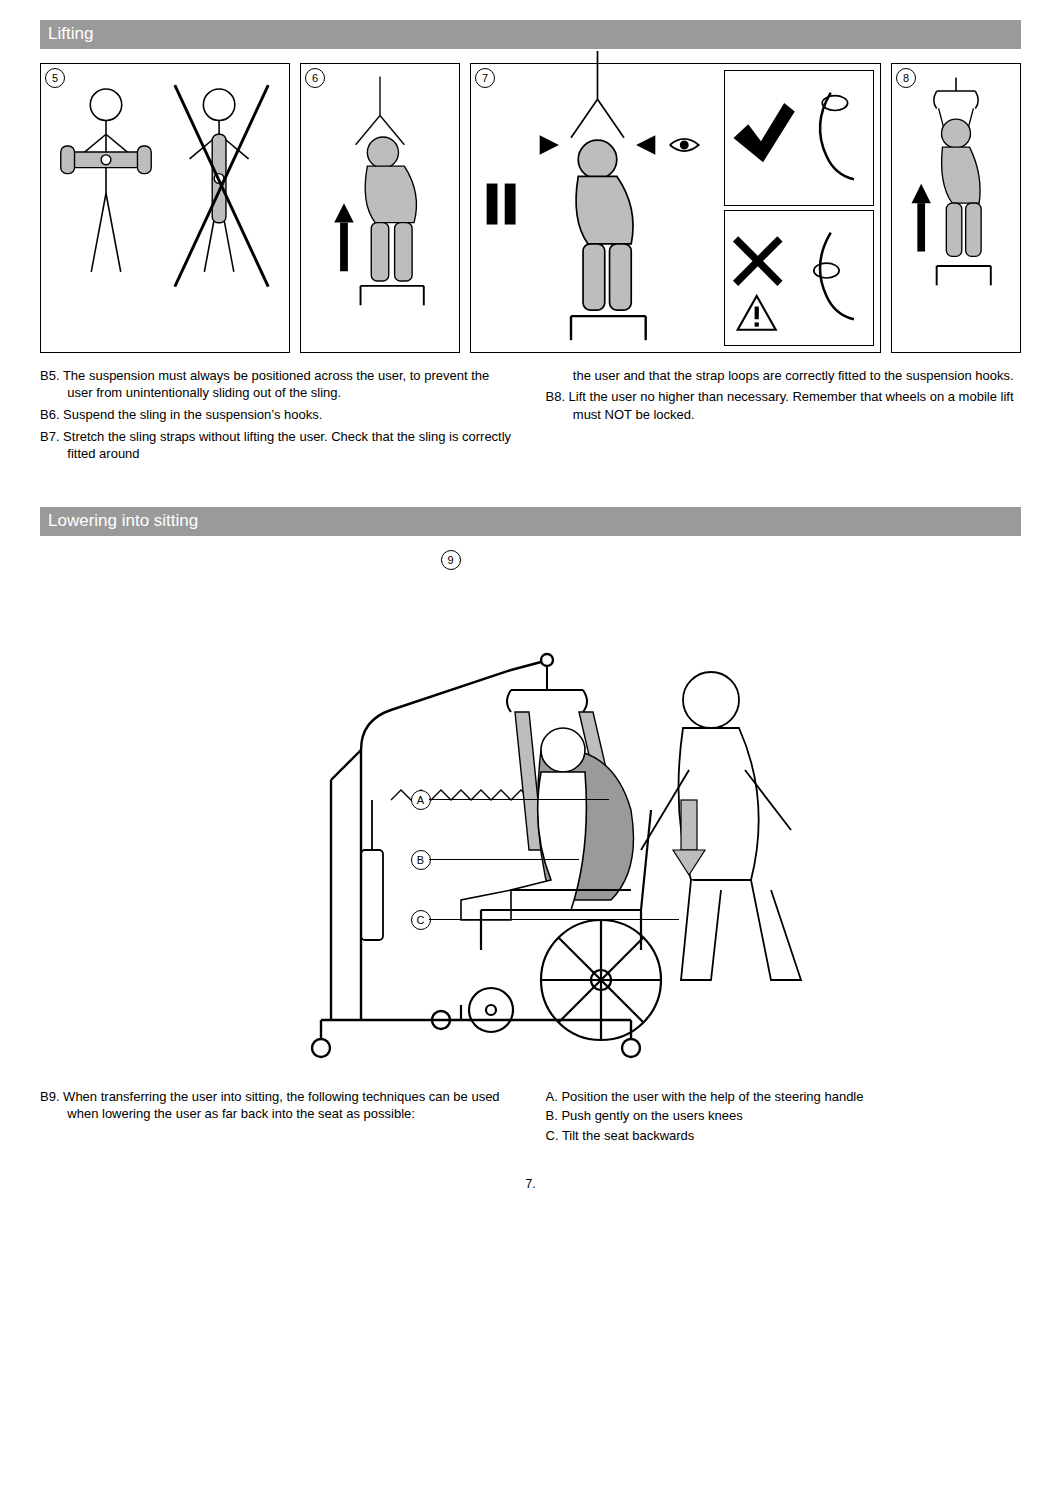Lifting
5
6
7
8
B5. The suspension must always be positioned across the user, to prevent the user from unintentionally sliding out of the sling.
B6. Suspend the sling in the suspension’s hooks.
B7. Stretch the sling straps without lifting the user. Check that the sling is correctly fitted around
the user and that the strap loops are correctly fitted to the suspension hooks.
B8. Lift the user no higher than necessary. Remember that wheels on a mobile lift must NOT be locked.
Lowering into sitting
9 A B C
B9. When transferring the user into sitting, the following techniques can be used when lowering the user as far back into the seat as possible:
A. Position the user with the help of the steering handle
B. Push gently on the users knees
C. Tilt the seat backwards
7.